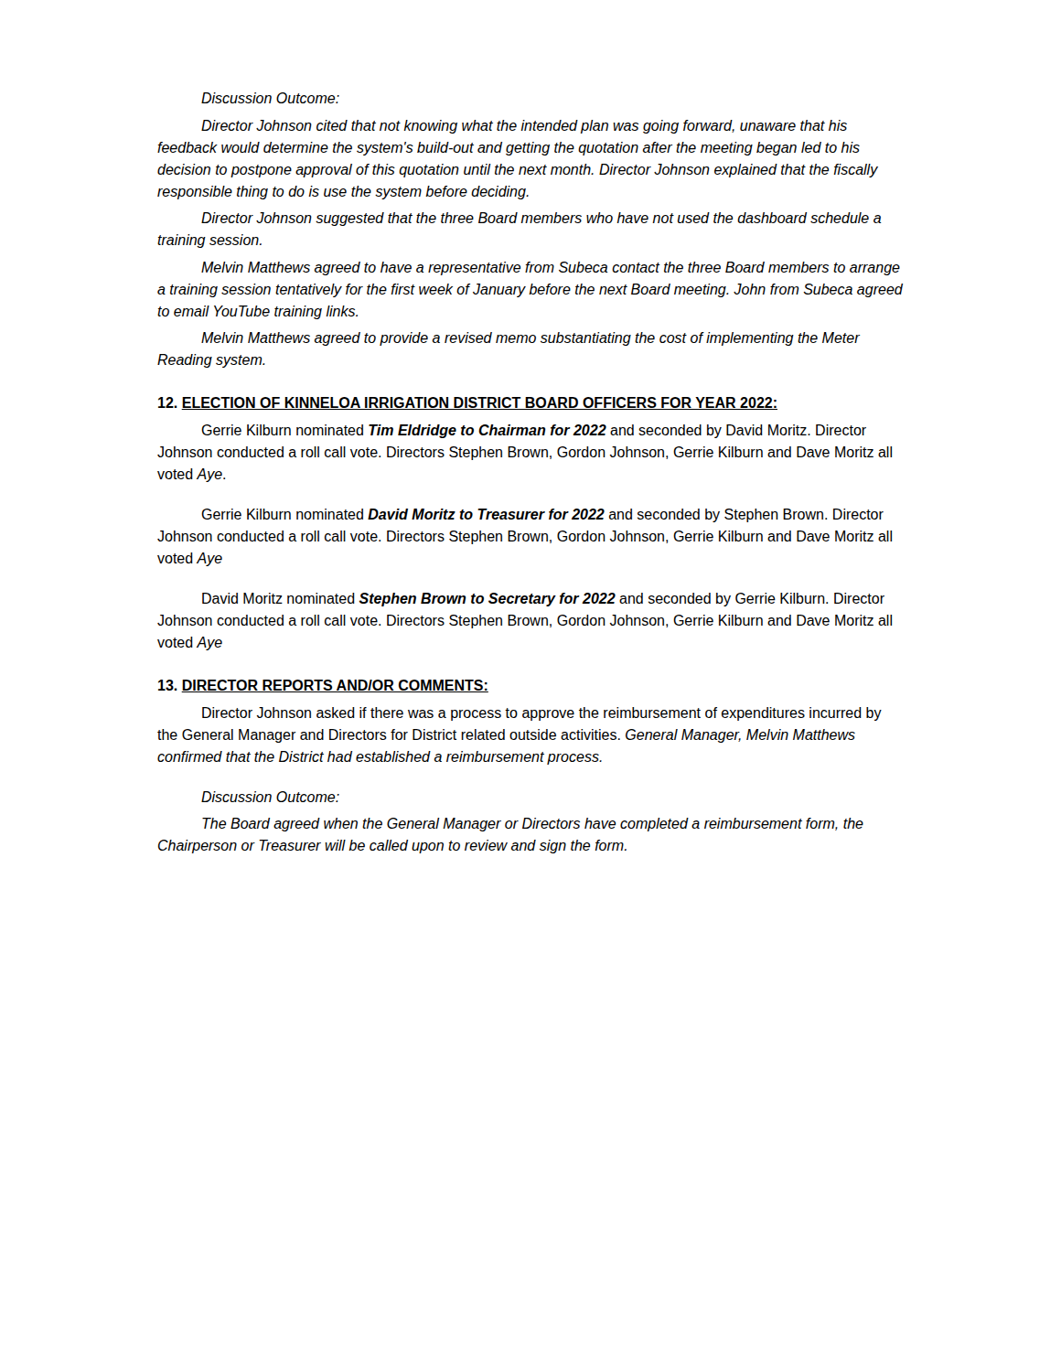Discussion Outcome:
Director Johnson cited that not knowing what the intended plan was going forward, unaware that his feedback would determine the system's build-out and getting the quotation after the meeting began led to his decision to postpone approval of this quotation until the next month. Director Johnson explained that the fiscally responsible thing to do is use the system before deciding.
Director Johnson suggested that the three Board members who have not used the dashboard schedule a training session.
Melvin Matthews agreed to have a representative from Subeca contact the three Board members to arrange a training session tentatively for the first week of January before the next Board meeting. John from Subeca agreed to email YouTube training links.
Melvin Matthews agreed to provide a revised memo substantiating the cost of implementing the Meter Reading system.
12. ELECTION OF KINNELOA IRRIGATION DISTRICT BOARD OFFICERS FOR YEAR 2022:
Gerrie Kilburn nominated Tim Eldridge to Chairman for 2022 and seconded by David Moritz. Director Johnson conducted a roll call vote. Directors Stephen Brown, Gordon Johnson, Gerrie Kilburn and Dave Moritz all voted Aye.
Gerrie Kilburn nominated David Moritz to Treasurer for 2022 and seconded by Stephen Brown. Director Johnson conducted a roll call vote. Directors Stephen Brown, Gordon Johnson, Gerrie Kilburn and Dave Moritz all voted Aye
David Moritz nominated Stephen Brown to Secretary for 2022 and seconded by Gerrie Kilburn. Director Johnson conducted a roll call vote. Directors Stephen Brown, Gordon Johnson, Gerrie Kilburn and Dave Moritz all voted Aye
13. DIRECTOR REPORTS AND/OR COMMENTS:
Director Johnson asked if there was a process to approve the reimbursement of expenditures incurred by the General Manager and Directors for District related outside activities. General Manager, Melvin Matthews confirmed that the District had established a reimbursement process.
Discussion Outcome:
The Board agreed when the General Manager or Directors have completed a reimbursement form, the Chairperson or Treasurer will be called upon to review and sign the form.